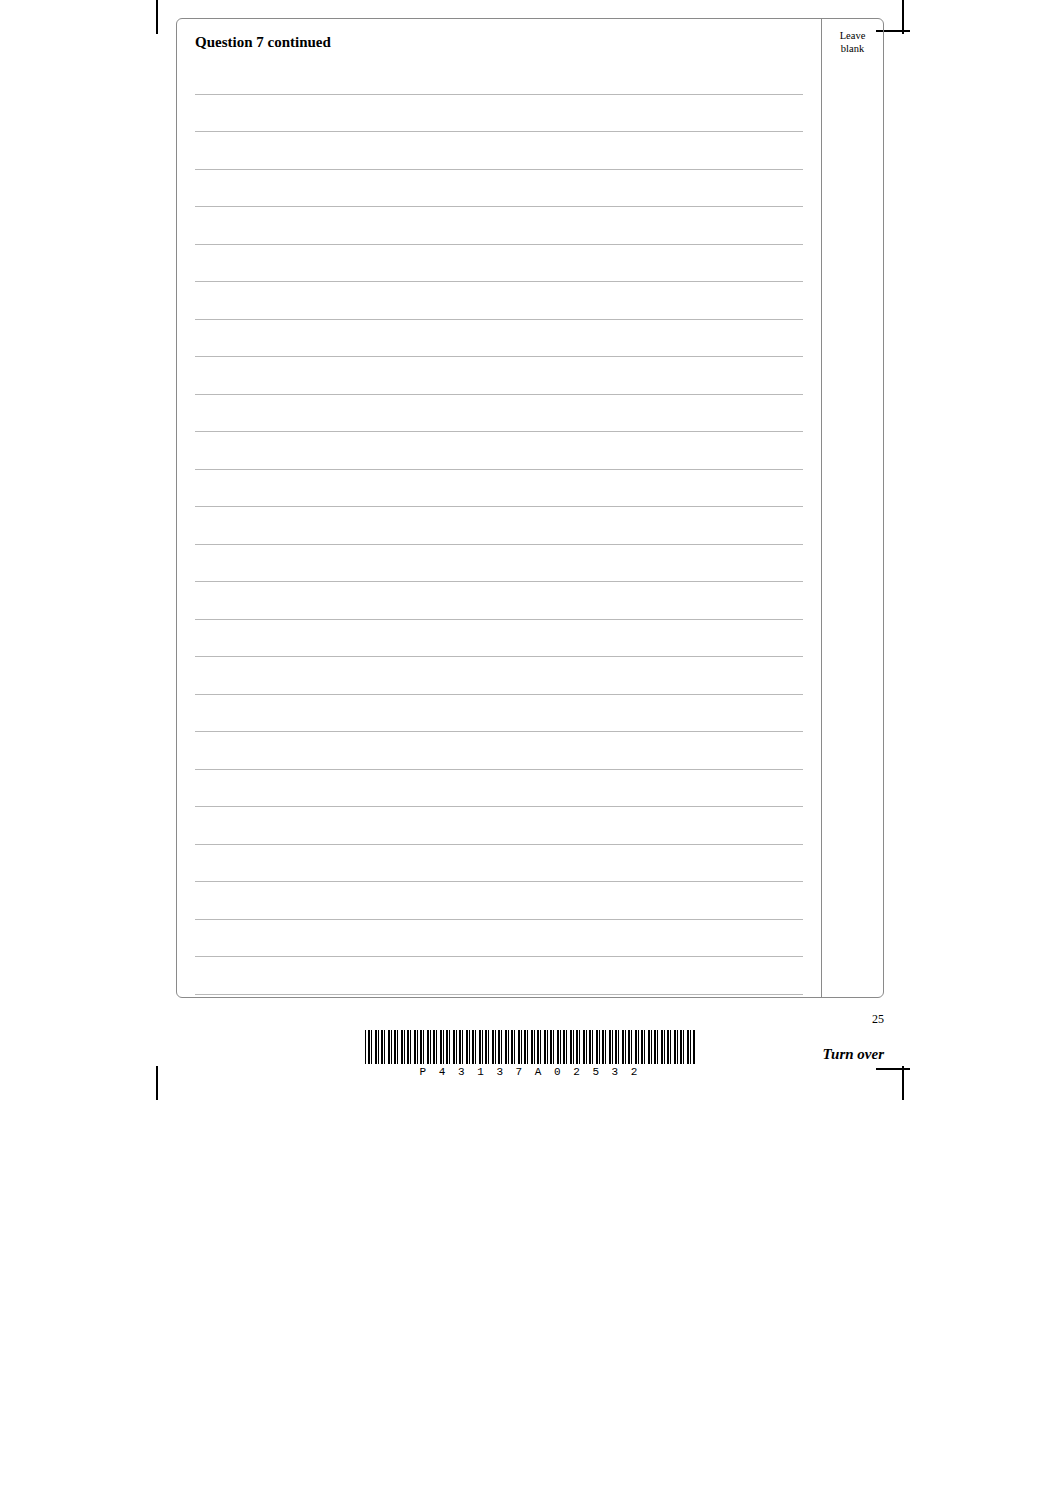Question 7 continued
Leave
blank
25
Turn over
P 4 3 1 3 7 A 0 2 5 3 2